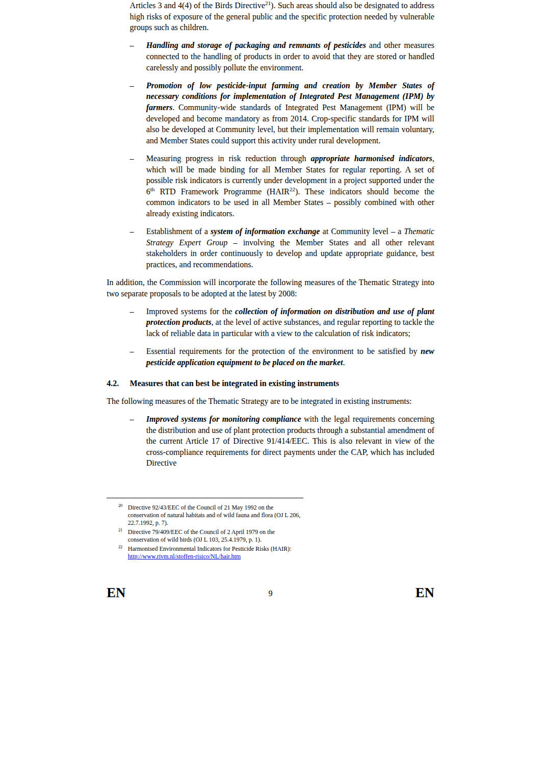Articles 3 and 4(4) of the Birds Directive21). Such areas should also be designated to address high risks of exposure of the general public and the specific protection needed by vulnerable groups such as children.
Handling and storage of packaging and remnants of pesticides and other measures connected to the handling of products in order to avoid that they are stored or handled carelessly and possibly pollute the environment.
Promotion of low pesticide-input farming and creation by Member States of necessary conditions for implementation of Integrated Pest Management (IPM) by farmers. Community-wide standards of Integrated Pest Management (IPM) will be developed and become mandatory as from 2014. Crop-specific standards for IPM will also be developed at Community level, but their implementation will remain voluntary, and Member States could support this activity under rural development.
Measuring progress in risk reduction through appropriate harmonised indicators, which will be made binding for all Member States for regular reporting. A set of possible risk indicators is currently under development in a project supported under the 6th RTD Framework Programme (HAIR22). These indicators should become the common indicators to be used in all Member States – possibly combined with other already existing indicators.
Establishment of a system of information exchange at Community level – a Thematic Strategy Expert Group – involving the Member States and all other relevant stakeholders in order continuously to develop and update appropriate guidance, best practices, and recommendations.
In addition, the Commission will incorporate the following measures of the Thematic Strategy into two separate proposals to be adopted at the latest by 2008:
Improved systems for the collection of information on distribution and use of plant protection products, at the level of active substances, and regular reporting to tackle the lack of reliable data in particular with a view to the calculation of risk indicators;
Essential requirements for the protection of the environment to be satisfied by new pesticide application equipment to be placed on the market.
4.2. Measures that can best be integrated in existing instruments
The following measures of the Thematic Strategy are to be integrated in existing instruments:
Improved systems for monitoring compliance with the legal requirements concerning the distribution and use of plant protection products through a substantial amendment of the current Article 17 of Directive 91/414/EEC. This is also relevant in view of the cross-compliance requirements for direct payments under the CAP, which has included Directive
20
Directive 92/43/EEC of the Council of 21 May 1992 on the conservation of natural habitats and of wild fauna and flora (OJ L 206, 22.7.1992, p. 7).
21
Directive 79/409/EEC of the Council of 2 April 1979 on the conservation of wild birds (OJ L 103, 25.4.1979, p. 1).
22
Harmonised Environmental Indicators for Pesticide Risks (HAIR):
http://www.rivm.nl/stoffen-risico/NL/hair.htm
EN 9 EN